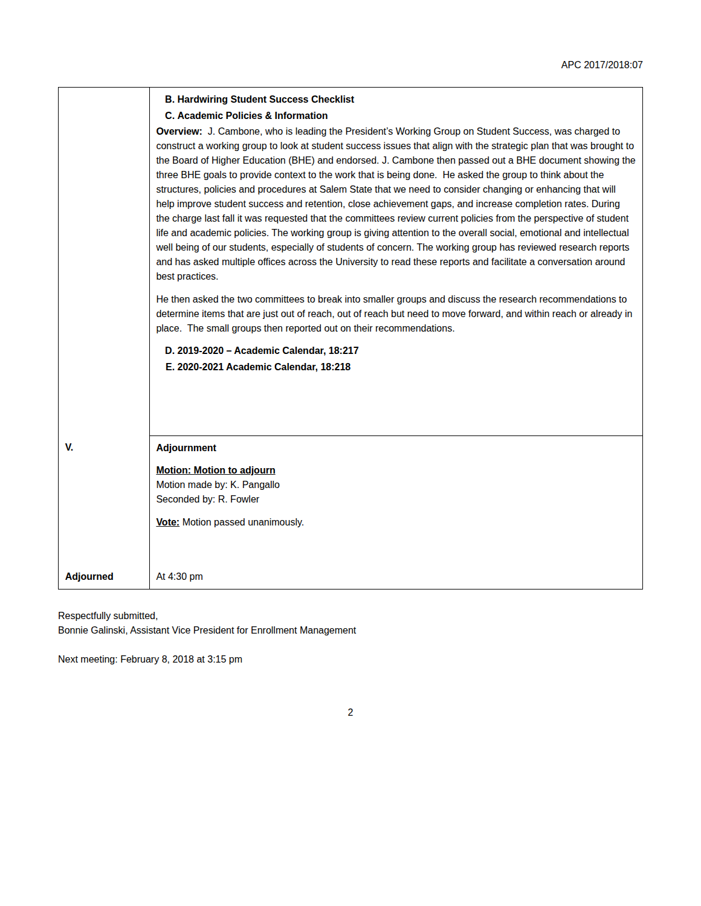APC 2017/2018:07
| | Hardwiring Student Success Checklist Academic Policies & Information Overview: J. Cambone, who is leading the President’s Working Group on Student Success, was charged to construct a working group to look at student success issues that align with the strategic plan that was brought to the Board of Higher Education (BHE) and endorsed. J. Cambone then passed out a BHE document showing the three BHE goals to provide context to the work that is being done. He asked the group to think about the structures, policies and procedures at Salem State that we need to consider changing or enhancing that will help improve student success and retention, close achievement gaps, and increase completion rates. During the charge last fall it was requested that the committees review current policies from the perspective of student life and academic policies. The working group is giving attention to the overall social, emotional and intellectual well being of our students, especially of students of concern. The working group has reviewed research reports and has asked multiple offices across the University to read these reports and facilitate a conversation around best practices. He then asked the two committees to break into smaller groups and discuss the research recommendations to determine items that are just out of reach, out of reach but need to move forward, and within reach or already in place. The small groups then reported out on their recommendations. 2019-2020 – Academic Calendar, 18:217 2020-2021 Academic Calendar, 18:218 |
| V. | Adjournment Motion: Motion to adjourn Motion made by: K. Pangallo Seconded by: R. Fowler Vote: Motion passed unanimously. |
| Adjourned | At 4:30 pm |
Respectfully submitted,
Bonnie Galinski, Assistant Vice President for Enrollment Management
Next meeting: February 8, 2018 at 3:15 pm
2